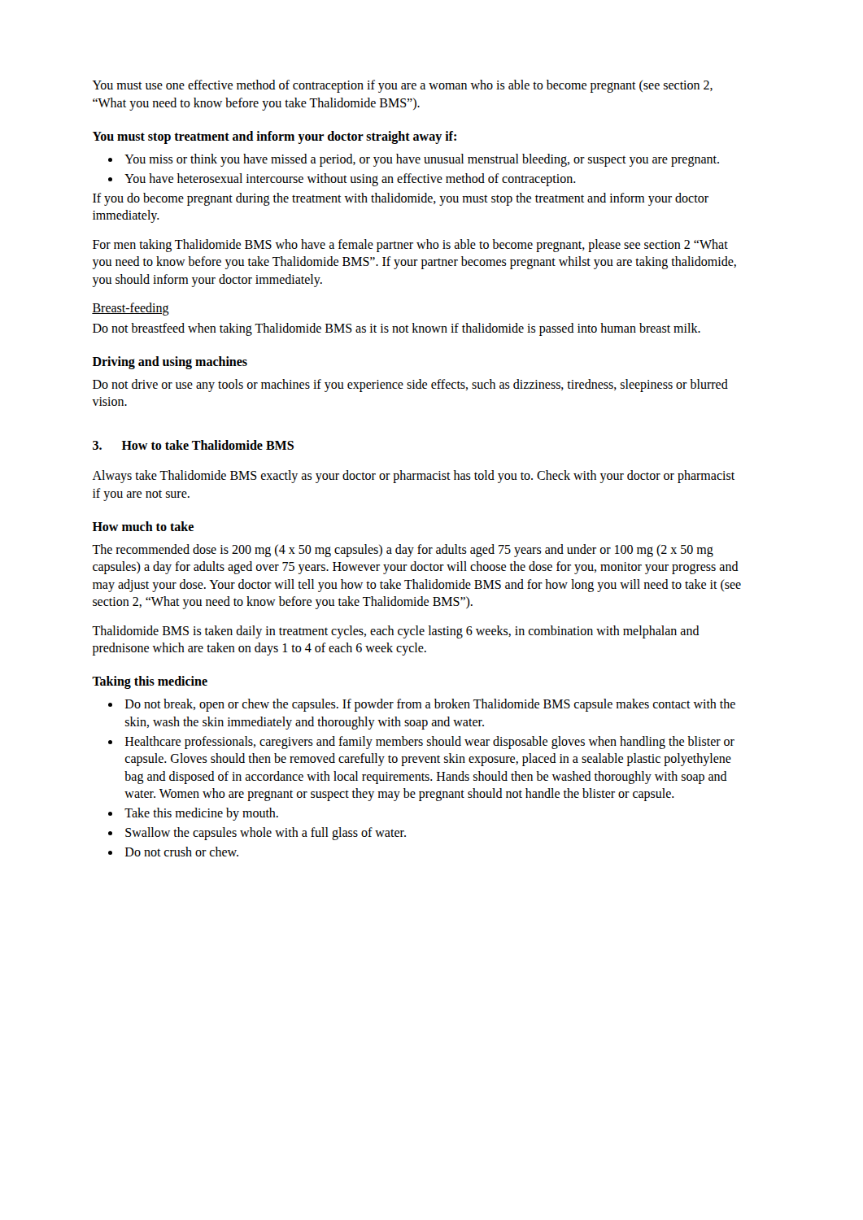You must use one effective method of contraception if you are a woman who is able to become pregnant (see section 2, “What you need to know before you take Thalidomide BMS”).
You must stop treatment and inform your doctor straight away if:
You miss or think you have missed a period, or you have unusual menstrual bleeding, or suspect you are pregnant.
You have heterosexual intercourse without using an effective method of contraception.
If you do become pregnant during the treatment with thalidomide, you must stop the treatment and inform your doctor immediately.
For men taking Thalidomide BMS who have a female partner who is able to become pregnant, please see section 2 “What you need to know before you take Thalidomide BMS”. If your partner becomes pregnant whilst you are taking thalidomide, you should inform your doctor immediately.
Breast-feeding
Do not breastfeed when taking Thalidomide BMS as it is not known if thalidomide is passed into human breast milk.
Driving and using machines
Do not drive or use any tools or machines if you experience side effects, such as dizziness, tiredness, sleepiness or blurred vision.
3. How to take Thalidomide BMS
Always take Thalidomide BMS exactly as your doctor or pharmacist has told you to. Check with your doctor or pharmacist if you are not sure.
How much to take
The recommended dose is 200 mg (4 x 50 mg capsules) a day for adults aged 75 years and under or 100 mg (2 x 50 mg capsules) a day for adults aged over 75 years. However your doctor will choose the dose for you, monitor your progress and may adjust your dose. Your doctor will tell you how to take Thalidomide BMS and for how long you will need to take it (see section 2, “What you need to know before you take Thalidomide BMS”).
Thalidomide BMS is taken daily in treatment cycles, each cycle lasting 6 weeks, in combination with melphalan and prednisone which are taken on days 1 to 4 of each 6 week cycle.
Taking this medicine
Do not break, open or chew the capsules. If powder from a broken Thalidomide BMS capsule makes contact with the skin, wash the skin immediately and thoroughly with soap and water.
Healthcare professionals, caregivers and family members should wear disposable gloves when handling the blister or capsule. Gloves should then be removed carefully to prevent skin exposure, placed in a sealable plastic polyethylene bag and disposed of in accordance with local requirements. Hands should then be washed thoroughly with soap and water. Women who are pregnant or suspect they may be pregnant should not handle the blister or capsule.
Take this medicine by mouth.
Swallow the capsules whole with a full glass of water.
Do not crush or chew.